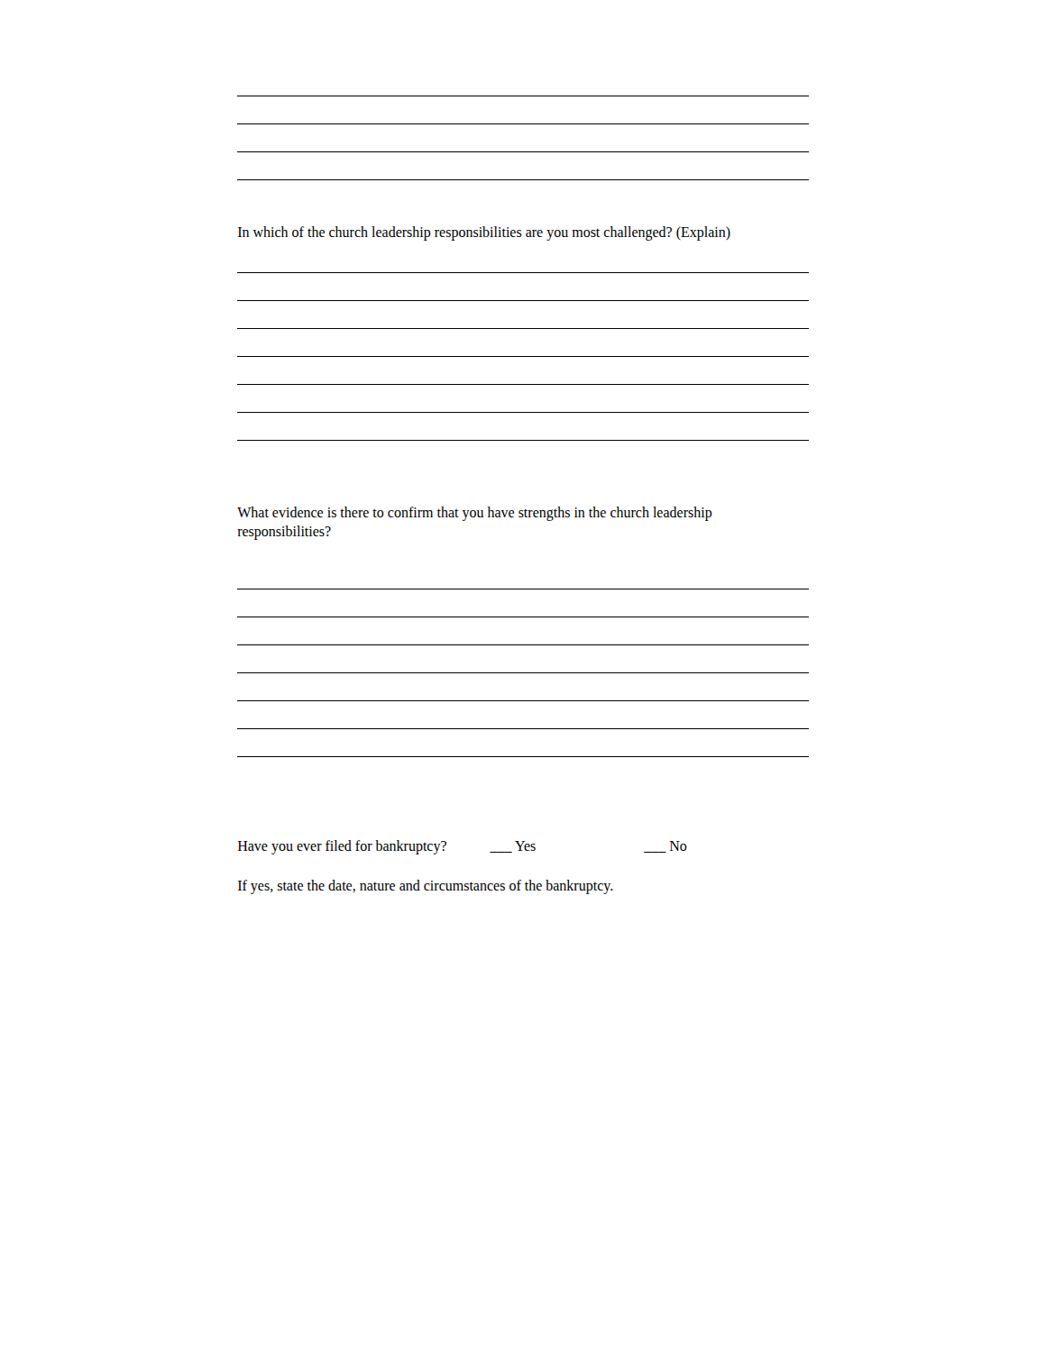In which of the church leadership responsibilities are you most challenged? (Explain)
What evidence is there to confirm that you have strengths in the church leadership responsibilities?
Have you ever filed for bankruptcy? ___ Yes ___ No
If yes, state the date, nature and circumstances of the bankruptcy.